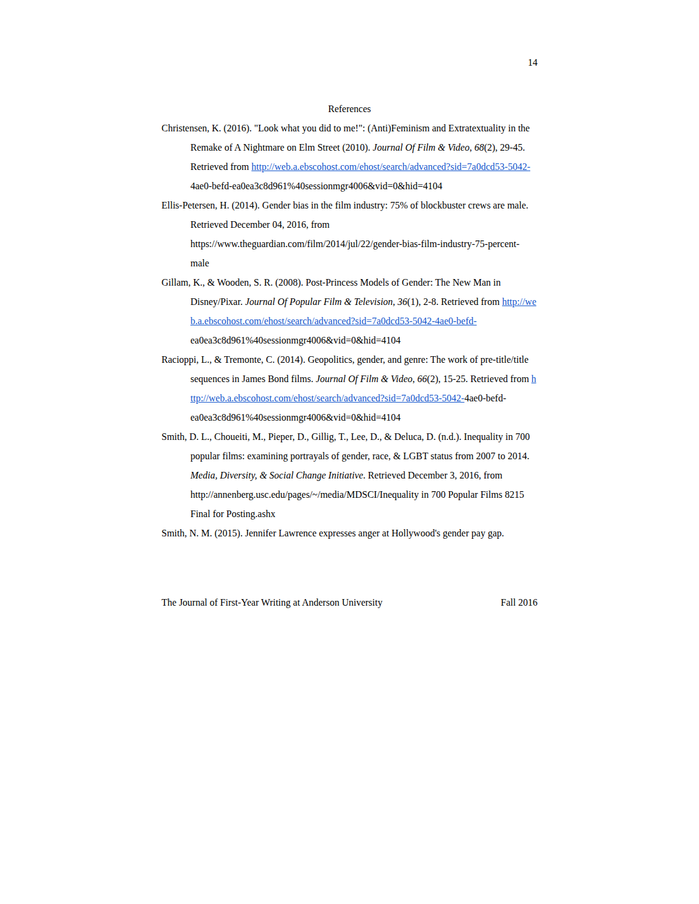14
References
Christensen, K. (2016). "Look what you did to me!": (Anti)Feminism and Extratextuality in the Remake of A Nightmare on Elm Street (2010). Journal Of Film & Video, 68(2), 29-45. Retrieved from http://web.a.ebscohost.com/ehost/search/advanced?sid=7a0dcd53-5042-4ae0-befd-ea0ea3c8d961%40sessionmgr4006&vid=0&hid=4104
Ellis-Petersen, H. (2014). Gender bias in the film industry: 75% of blockbuster crews are male. Retrieved December 04, 2016, from https://www.theguardian.com/film/2014/jul/22/gender-bias-film-industry-75-percent-male
Gillam, K., & Wooden, S. R. (2008). Post-Princess Models of Gender: The New Man in Disney/Pixar. Journal Of Popular Film & Television, 36(1), 2-8. Retrieved from http://web.a.ebscohost.com/ehost/search/advanced?sid=7a0dcd53-5042-4ae0-befd-ea0ea3c8d961%40sessionmgr4006&vid=0&hid=4104
Racioppi, L., & Tremonte, C. (2014). Geopolitics, gender, and genre: The work of pre-title/title sequences in James Bond films. Journal Of Film & Video, 66(2), 15-25. Retrieved from http://web.a.ebscohost.com/ehost/search/advanced?sid=7a0dcd53-5042-4ae0-befd-ea0ea3c8d961%40sessionmgr4006&vid=0&hid=4104
Smith, D. L., Choueiti, M., Pieper, D., Gillig, T., Lee, D., & Deluca, D. (n.d.). Inequality in 700 popular films: examining portrayals of gender, race, & LGBT status from 2007 to 2014. Media, Diversity, & Social Change Initiative. Retrieved December 3, 2016, from http://annenberg.usc.edu/pages/~/media/MDSCI/Inequality in 700 Popular Films 8215 Final for Posting.ashx
Smith, N. M. (2015). Jennifer Lawrence expresses anger at Hollywood's gender pay gap.
The Journal of First-Year Writing at Anderson University Fall 2016